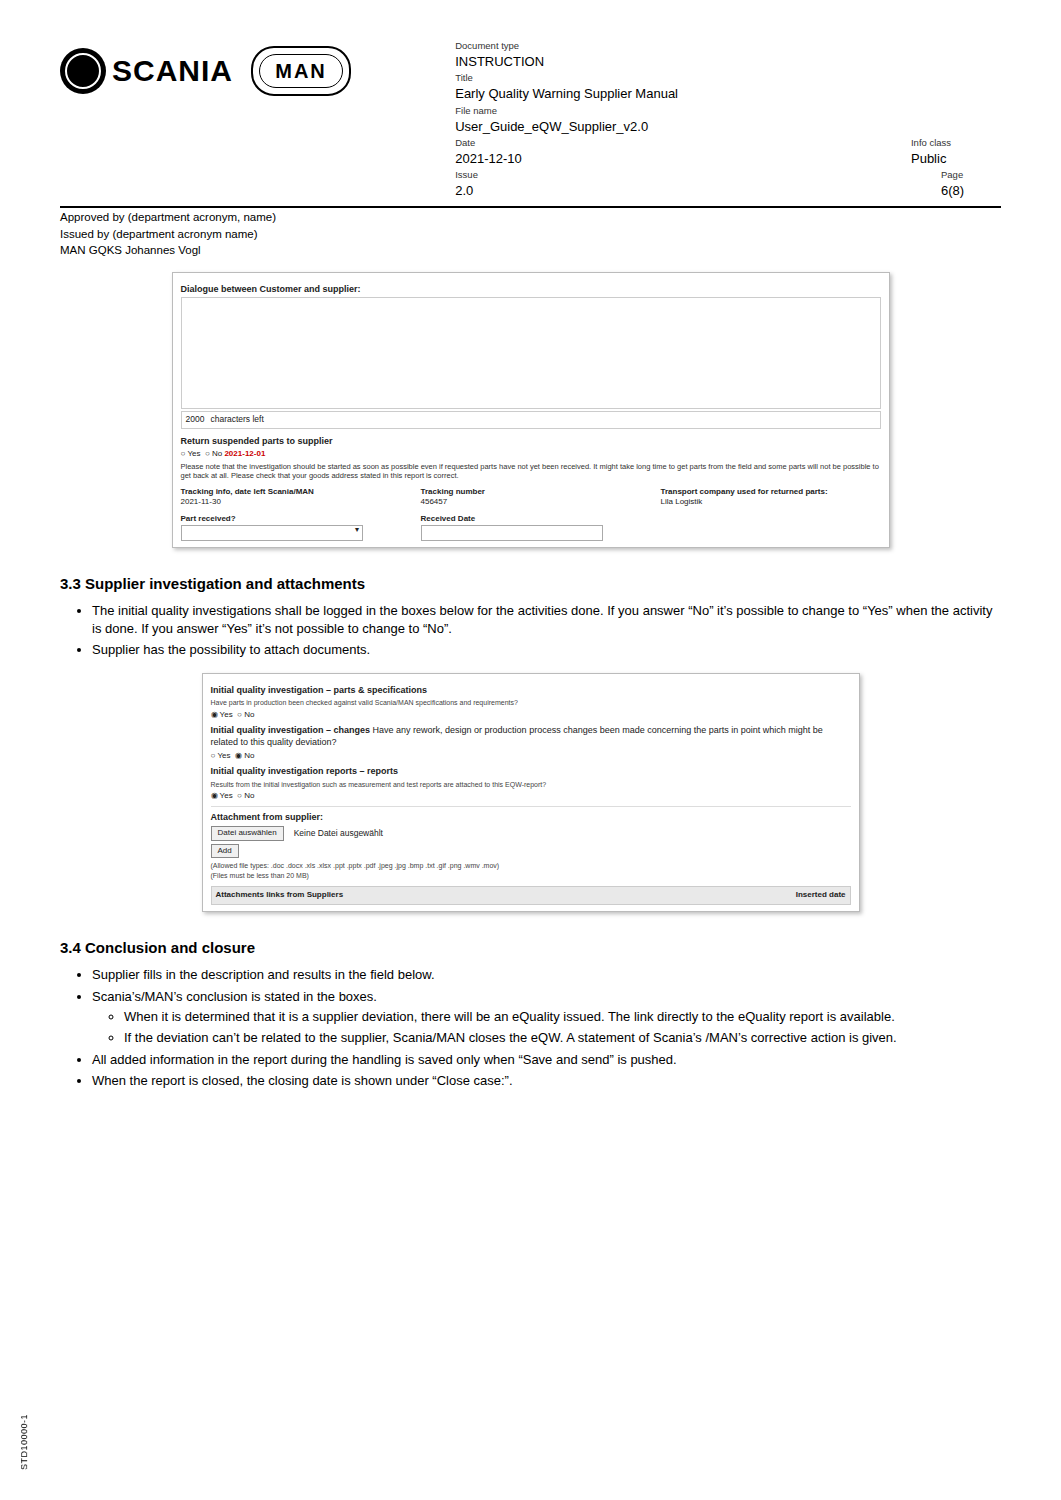SCANIA
MAN
Document type
INSTRUCTION
Title
Early Quality Warning Supplier Manual
File name
User_Guide_eQW_Supplier_v2.0
Date
2021-12-10
Info class
Public
Issue
2.0
Page
6(8)
Approved by (department acronym, name)
Issued by (department acronym name)
MAN GQKS Johannes Vogl
Dialogue between Customer and supplier:
2000 characters left
Return suspended parts to supplier
○ Yes ○ No 2021-12-01
Please note that the investigation should be started as soon as possible even if requested parts have not yet been received. It might take long time to get parts from the field and some parts will not be possible to get back at all. Please check that your goods address stated in this report is correct.
Tracking info, date left Scania/MAN
2021-11-30
Tracking number
456457
Transport company used for returned parts:
Lila Logistik
Part received?
Received Date
3.3 Supplier investigation and attachments
The initial quality investigations shall be logged in the boxes below for the activities done. If you answer “No” it’s possible to change to “Yes” when the activity is done. If you answer “Yes” it’s not possible to change to “No”.
Supplier has the possibility to attach documents.
Initial quality investigation – parts & specifications
Have parts in production been checked against valid Scania/MAN specifications and requirements?
◉ Yes ○ No
Initial quality investigation – changes Have any rework, design or production process changes been made concerning the parts in point which might be related to this quality deviation?
○ Yes ◉ No
Initial quality investigation reports – reports
Results from the initial investigation such as measurement and test reports are attached to this EQW-report?
◉ Yes ○ No
Attachment from supplier:
Datei auswählen Keine Datei ausgewählt
Add
(Allowed file types: .doc .docx .xls .xlsx .ppt .pptx .pdf .jpeg .jpg .bmp .txt .gif .png .wmv .mov)
(Files must be less than 20 MB)
Attachments links from Suppliers Inserted date
3.4 Conclusion and closure
Supplier fills in the description and results in the field below.
Scania’s/MAN’s conclusion is stated in the boxes.
When it is determined that it is a supplier deviation, there will be an eQuality issued. The link directly to the eQuality report is available.
If the deviation can’t be related to the supplier, Scania/MAN closes the eQW. A statement of Scania’s /MAN’s corrective action is given.
All added information in the report during the handling is saved only when “Save and send” is pushed.
When the report is closed, the closing date is shown under “Close case:”.
STD10000-1